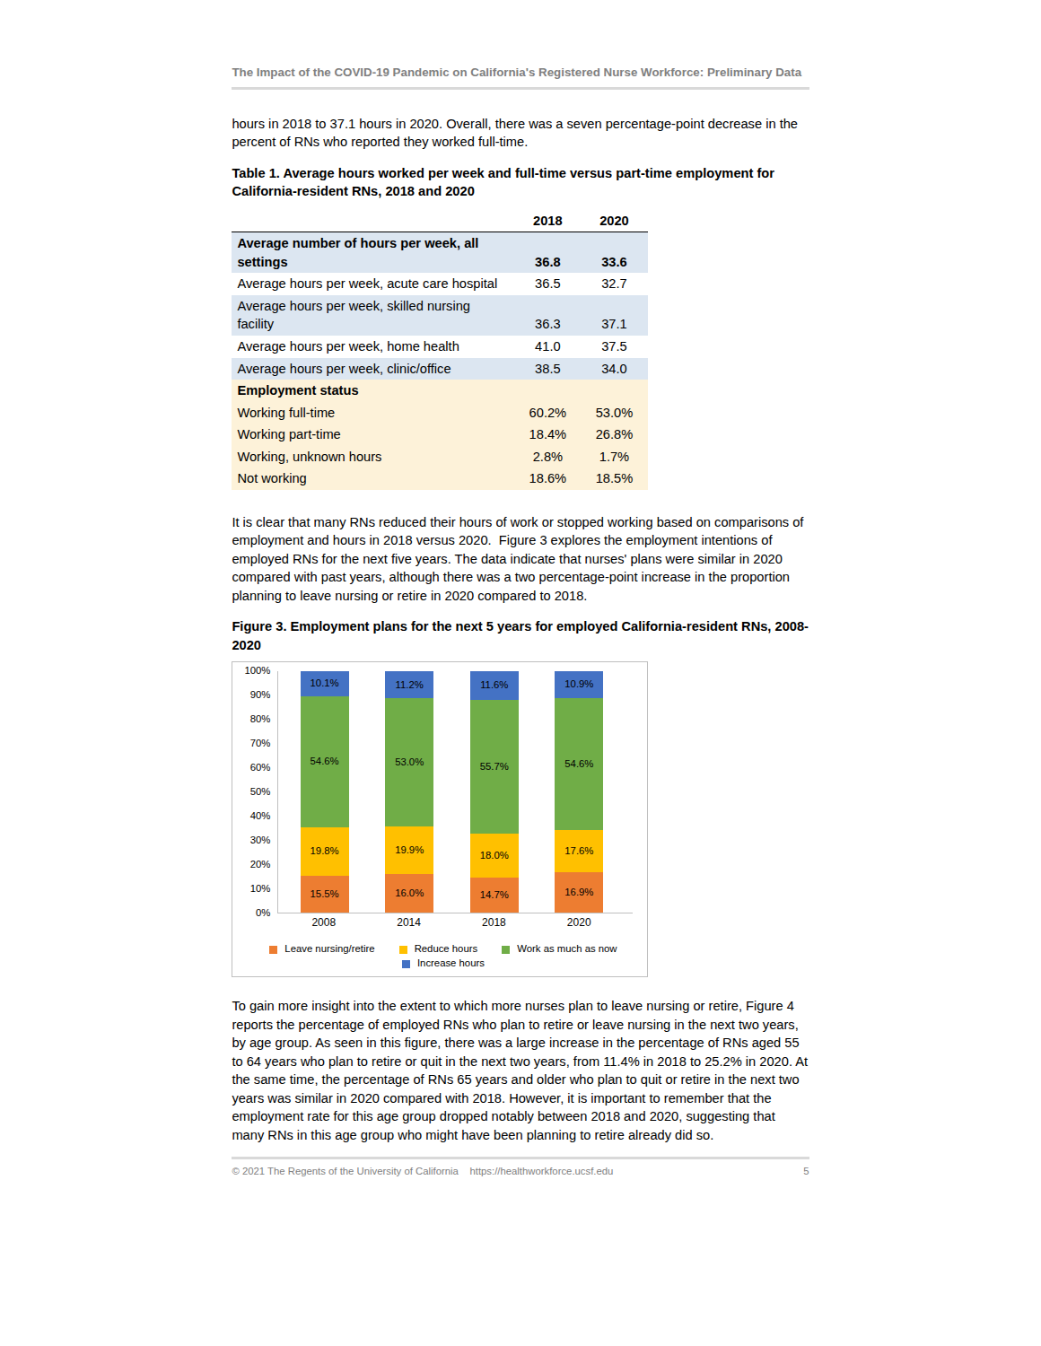The Impact of the COVID-19 Pandemic on California's Registered Nurse Workforce: Preliminary Data
hours in 2018 to 37.1 hours in 2020. Overall, there was a seven percentage-point decrease in the percent of RNs who reported they worked full-time.
Table 1. Average hours worked per week and full-time versus part-time employment for California-resident RNs, 2018 and 2020
| | 2018 | 2020 |
| --- | --- | --- |
| Average number of hours per week, all settings | 36.8 | 33.6 |
| Average hours per week, acute care hospital | 36.5 | 32.7 |
| Average hours per week, skilled nursing facility | 36.3 | 37.1 |
| Average hours per week, home health | 41.0 | 37.5 |
| Average hours per week, clinic/office | 38.5 | 34.0 |
| Employment status | | |
| Working full-time | 60.2% | 53.0% |
| Working part-time | 18.4% | 26.8% |
| Working, unknown hours | 2.8% | 1.7% |
| Not working | 18.6% | 18.5% |
It is clear that many RNs reduced their hours of work or stopped working based on comparisons of employment and hours in 2018 versus 2020. Figure 3 explores the employment intentions of employed RNs for the next five years. The data indicate that nurses' plans were similar in 2020 compared with past years, although there was a two percentage-point increase in the proportion planning to leave nursing or retire in 2020 compared to 2018.
Figure 3. Employment plans for the next 5 years for employed California-resident RNs, 2008-2020
100%
90%
80%
70%
60%
50%
40%
30%
20%
10%
0%
15.5%
19.8%
54.6%
10.1%
16.0%
19.9%
53.0%
11.2%
14.7%
18.0%
55.7%
11.6%
16.9%
17.6%
54.6%
10.9%
2008 2014 2018 2020
Leave nursing/retire Reduce hours Work as much as now Increase hours
To gain more insight into the extent to which more nurses plan to leave nursing or retire, Figure 4 reports the percentage of employed RNs who plan to retire or leave nursing in the next two years, by age group. As seen in this figure, there was a large increase in the percentage of RNs aged 55 to 64 years who plan to retire or quit in the next two years, from 11.4% in 2018 to 25.2% in 2020. At the same time, the percentage of RNs 65 years and older who plan to quit or retire in the next two years was similar in 2020 compared with 2018. However, it is important to remember that the employment rate for this age group dropped notably between 2018 and 2020, suggesting that many RNs in this age group who might have been planning to retire already did so.
© 2021 The Regents of the University of California https://healthworkforce.ucsf.edu
5